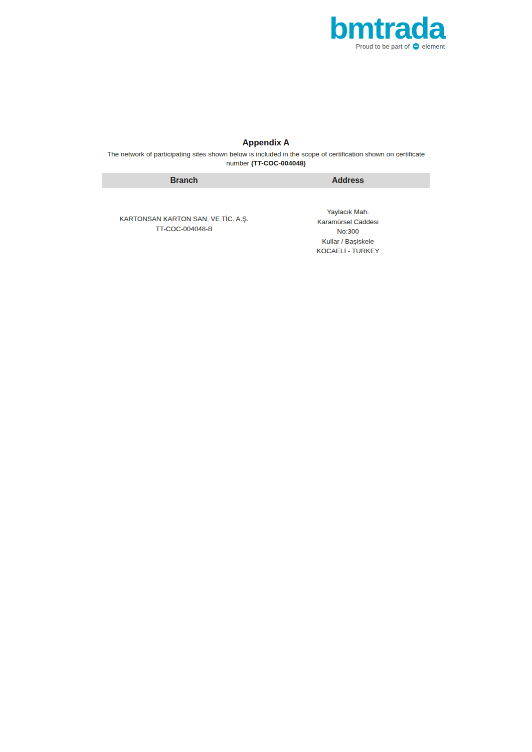bm trada
Proud to be part of element
Appendix A
The network of participating sites shown below is included in the scope of certification shown on certificate number (TT-COC-004048)
| Branch | Address |
| --- | --- |
| KARTONSAN KARTON SAN. VE TİC. A.Ş. TT-COC-004048-B | Yaylacık Mah. Karamürsel Caddesi No:300 Kullar / Başiskele KOCAELİ - TURKEY |